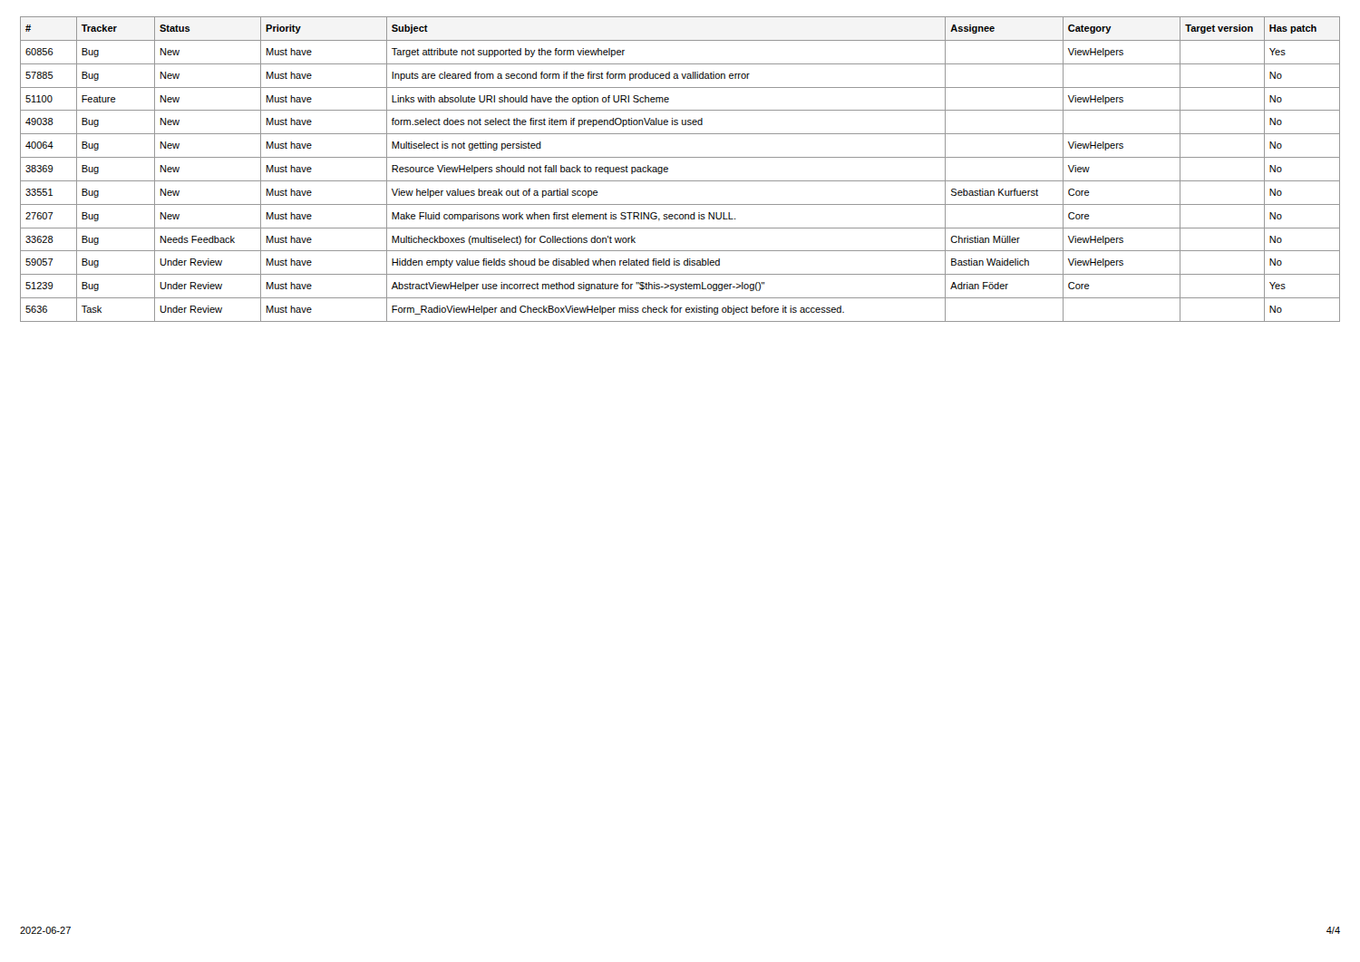| # | Tracker | Status | Priority | Subject | Assignee | Category | Target version | Has patch |
| --- | --- | --- | --- | --- | --- | --- | --- | --- |
| 60856 | Bug | New | Must have | Target attribute not supported by the form viewhelper | | ViewHelpers | | Yes |
| 57885 | Bug | New | Must have | Inputs are cleared from a second form if the first form produced a vallidation error | | | | No |
| 51100 | Feature | New | Must have | Links with absolute URI should have the option of URI Scheme | | ViewHelpers | | No |
| 49038 | Bug | New | Must have | form.select does not select the first item if prependOptionValue is used | | | | No |
| 40064 | Bug | New | Must have | Multiselect is not getting persisted | | ViewHelpers | | No |
| 38369 | Bug | New | Must have | Resource ViewHelpers should not fall back to request package | | View | | No |
| 33551 | Bug | New | Must have | View helper values break out of a partial scope | Sebastian Kurfuerst | Core | | No |
| 27607 | Bug | New | Must have | Make Fluid comparisons work when first element is STRING, second is NULL. | | Core | | No |
| 33628 | Bug | Needs Feedback | Must have | Multicheckboxes (multiselect) for Collections don't work | Christian Müller | ViewHelpers | | No |
| 59057 | Bug | Under Review | Must have | Hidden empty value fields shoud be disabled when related field is disabled | Bastian Waidelich | ViewHelpers | | No |
| 51239 | Bug | Under Review | Must have | AbstractViewHelper use incorrect method signature for "$this->systemLogger->log()" | Adrian Föder | Core | | Yes |
| 5636 | Task | Under Review | Must have | Form_RadioViewHelper and CheckBoxViewHelper miss check for existing object before it is accessed. | | | | No |
2022-06-27 4/4